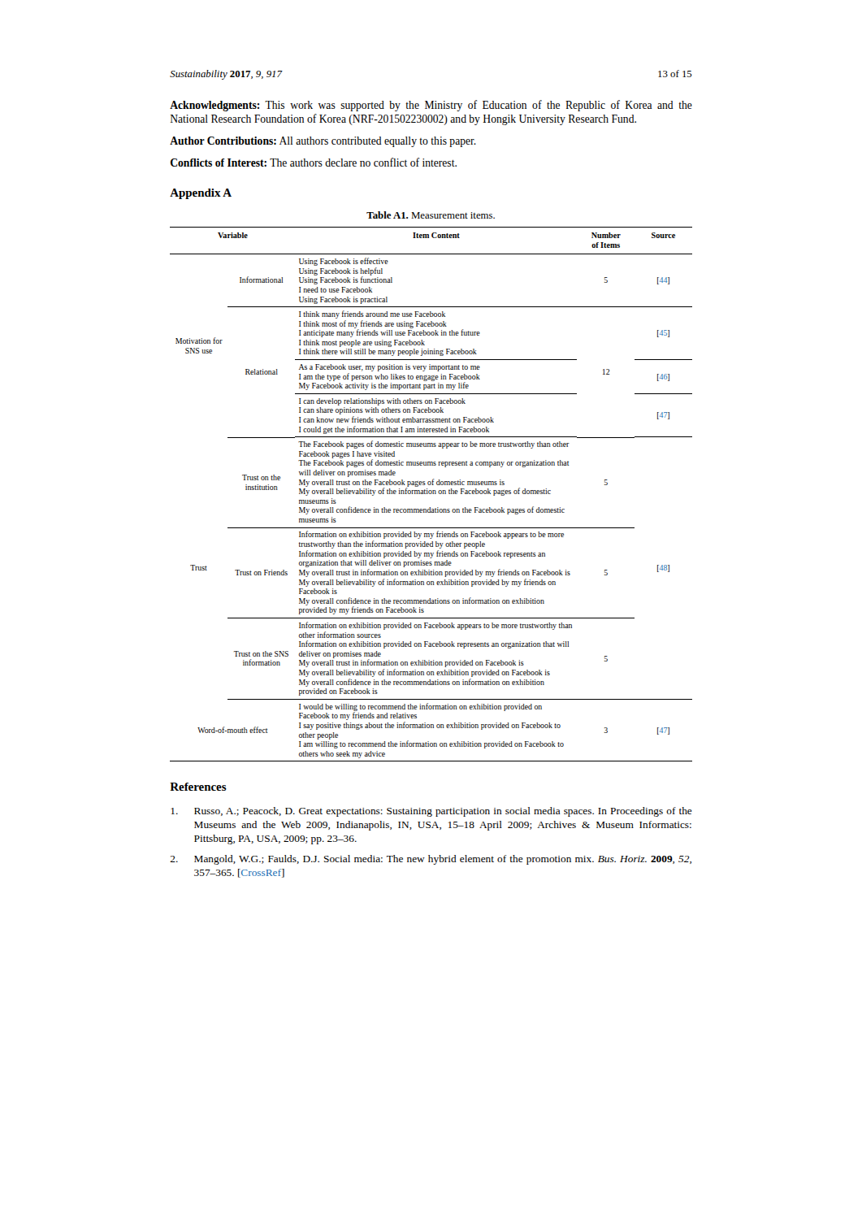Sustainability 2017, 9, 917
13 of 15
Acknowledgments: This work was supported by the Ministry of Education of the Republic of Korea and the National Research Foundation of Korea (NRF-201502230002) and by Hongik University Research Fund.
Author Contributions: All authors contributed equally to this paper.
Conflicts of Interest: The authors declare no conflict of interest.
Appendix A
Table A1. Measurement items.
| Variable | Item Content | Number of Items | Source |
| --- | --- | --- | --- |
| Motivation for SNS use | Informational | Using Facebook is effective Using Facebook is helpful Using Facebook is functional I need to use Facebook Using Facebook is practical | 5 | [ 44 ] |
| Relational | I think many friends around me use Facebook I think most of my friends are using Facebook I anticipate many friends will use Facebook in the future I think most people are using Facebook I think there will still be many people joining Facebook | 12 | [ 45 ] |
| As a Facebook user, my position is very important to me I am the type of person who likes to engage in Facebook My Facebook activity is the important part in my life | [ 46 ] |
| I can develop relationships with others on Facebook I can share opinions with others on Facebook I can know new friends without embarrassment on Facebook I could get the information that I am interested in Facebook | [ 47 ] |
| Trust | Trust on the institution | The Facebook pages of domestic museums appear to be more trustworthy than other Facebook pages I have visited The Facebook pages of domestic museums represent a company or organization that will deliver on promises made My overall trust on the Facebook pages of domestic museums is My overall believability of the information on the Facebook pages of domestic museums is My overall confidence in the recommendations on the Facebook pages of domestic museums is | 5 | [ 48 ] |
| Trust on Friends | Information on exhibition provided by my friends on Facebook appears to be more trustworthy than the information provided by other people Information on exhibition provided by my friends on Facebook represents an organization that will deliver on promises made My overall trust in information on exhibition provided by my friends on Facebook is My overall believability of information on exhibition provided by my friends on Facebook is My overall confidence in the recommendations on information on exhibition provided by my friends on Facebook is | 5 |
| Trust on the SNS information | Information on exhibition provided on Facebook appears to be more trustworthy than other information sources Information on exhibition provided on Facebook represents an organization that will deliver on promises made My overall trust in information on exhibition provided on Facebook is My overall believability of information on exhibition provided on Facebook is My overall confidence in the recommendations on information on exhibition provided on Facebook is | 5 |
| Word-of-mouth effect | I would be willing to recommend the information on exhibition provided on Facebook to my friends and relatives I say positive things about the information on exhibition provided on Facebook to other people I am willing to recommend the information on exhibition provided on Facebook to others who seek my advice | 3 | [ 47 ] |
References
Russo, A.; Peacock, D. Great expectations: Sustaining participation in social media spaces. In Proceedings of the Museums and the Web 2009, Indianapolis, IN, USA, 15–18 April 2009; Archives & Museum Informatics: Pittsburg, PA, USA, 2009; pp. 23–36.
Mangold, W.G.; Faulds, D.J. Social media: The new hybrid element of the promotion mix. Bus. Horiz. 2009, 52, 357–365. [CrossRef]